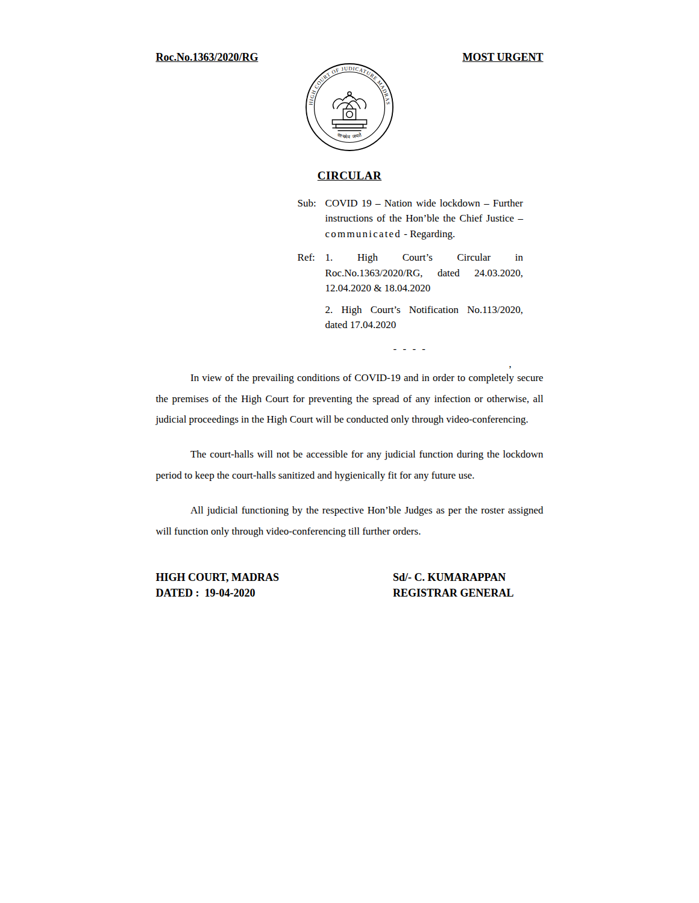Roc.No.1363/2020/RG
MOST URGENT
HIGH COURT OF JUDICATURE MADRAS सत्यमेव जयते
CIRCULAR
Sub:
COVID 19 – Nation wide lockdown – Further instructions of the Hon’ble the Chief Justice – communicated - Regarding.
Ref:
1. High Court’s Circular in Roc.No.1363/2020/RG, dated 24.03.2020, 12.04.2020 & 18.04.2020
2. High Court’s Notification No.113/2020, dated 17.04.2020
- - - -
,
In view of the prevailing conditions of COVID-19 and in order to completely secure the premises of the High Court for preventing the spread of any infection or otherwise, all judicial proceedings in the High Court will be conducted only through video-conferencing.
The court-halls will not be accessible for any judicial function during the lockdown period to keep the court-halls sanitized and hygienically fit for any future use.
All judicial functioning by the respective Hon’ble Judges as per the roster assigned will function only through video-conferencing till further orders.
HIGH COURT, MADRAS
DATED : 19-04-2020
Sd/- C. KUMARAPPAN
REGISTRAR GENERAL